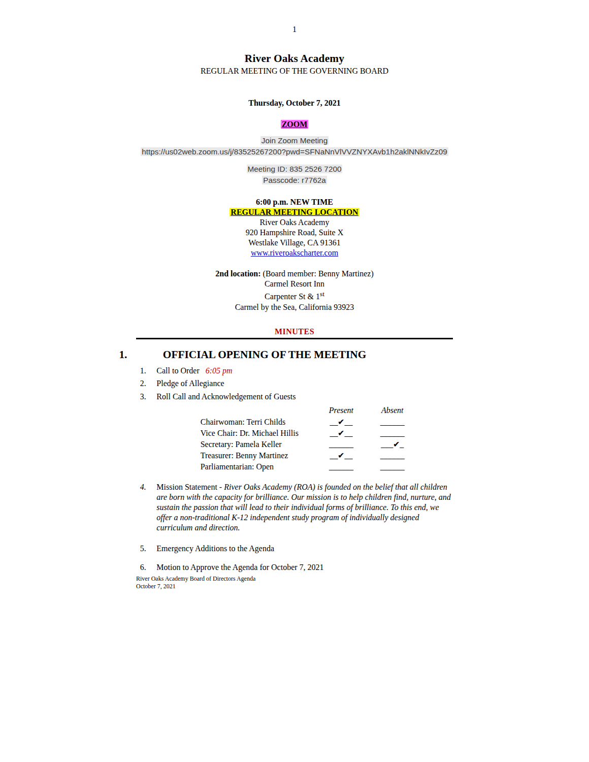1
River Oaks Academy
REGULAR MEETING OF THE GOVERNING BOARD
Thursday, October 7, 2021
ZOOM
Join Zoom Meeting
https://us02web.zoom.us/j/83525267200?pwd=SFNaNnVlVVZNYXAvb1h2aklNNkIvZz09
Meeting ID: 835 2526 7200
Passcode: r7762a
6:00 p.m. NEW TIME
REGULAR MEETING LOCATION
River Oaks Academy
920 Hampshire Road, Suite X
Westlake Village, CA 91361
www.riveroakscharter.com
2nd location: (Board member: Benny Martinez)
Carmel Resort Inn
Carpenter St & 1st
Carmel by the Sea, California 93923
MINUTES
1. OFFICIAL OPENING OF THE MEETING
1. Call to Order 6:05 pm
2. Pledge of Allegiance
3. Roll Call and Acknowledgement of Guests
| | Present | Absent |
| --- | --- | --- |
| Chairwoman: Terri Childs | __ ✔ __ | ______ |
| Vice Chair: Dr. Michael Hillis | __ ✔ __ | ______ |
| Secretary: Pamela Keller | ______ | ___ ✔ _ |
| Treasurer: Benny Martinez | __ ✔ __ | ______ |
| Parliamentarian: Open | ______ | ______ |
4. Mission Statement - River Oaks Academy (ROA) is founded on the belief that all children are born with the capacity for brilliance. Our mission is to help children find, nurture, and sustain the passion that will lead to their individual forms of brilliance. To this end, we offer a non-traditional K-12 independent study program of individually designed curriculum and direction.
5. Emergency Additions to the Agenda
6. Motion to Approve the Agenda for October 7, 2021
River Oaks Academy Board of Directors Agenda
October 7, 2021